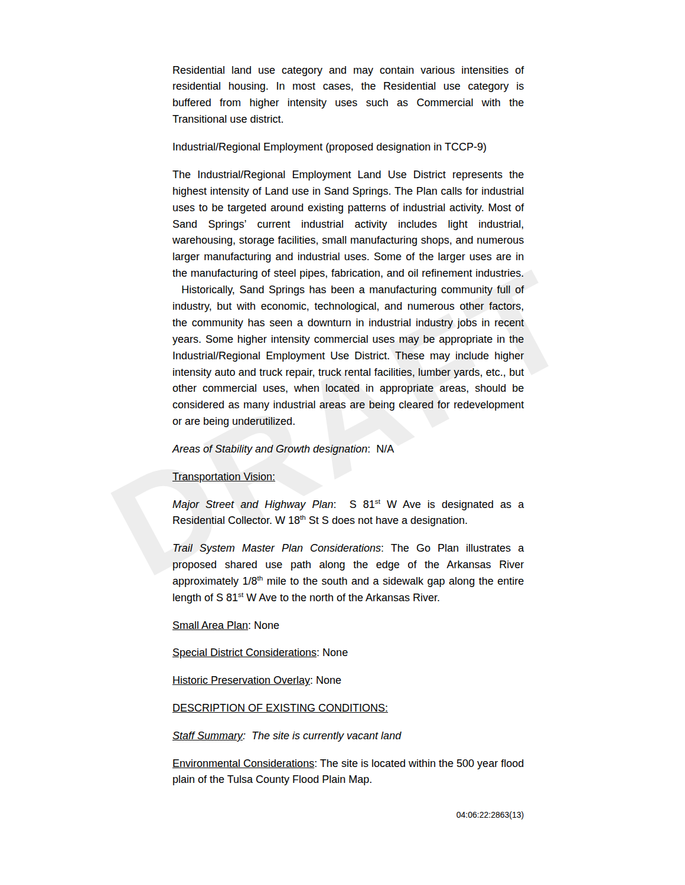DRAFT
Residential land use category and may contain various intensities of residential housing. In most cases, the Residential use category is buffered from higher intensity uses such as Commercial with the Transitional use district.
Industrial/Regional Employment (proposed designation in TCCP-9)
The Industrial/Regional Employment Land Use District represents the highest intensity of Land use in Sand Springs. The Plan calls for industrial uses to be targeted around existing patterns of industrial activity. Most of Sand Springs’ current industrial activity includes light industrial, warehousing, storage facilities, small manufacturing shops, and numerous larger manufacturing and industrial uses. Some of the larger uses are in the manufacturing of steel pipes, fabrication, and oil refinement industries. Historically, Sand Springs has been a manufacturing community full of industry, but with economic, technological, and numerous other factors, the community has seen a downturn in industrial industry jobs in recent years. Some higher intensity commercial uses may be appropriate in the Industrial/Regional Employment Use District. These may include higher intensity auto and truck repair, truck rental facilities, lumber yards, etc., but other commercial uses, when located in appropriate areas, should be considered as many industrial areas are being cleared for redevelopment or are being underutilized.
Areas of Stability and Growth designation: N/A
Transportation Vision:
Major Street and Highway Plan: S 81st W Ave is designated as a Residential Collector. W 18th St S does not have a designation.
Trail System Master Plan Considerations: The Go Plan illustrates a proposed shared use path along the edge of the Arkansas River approximately 1/8th mile to the south and a sidewalk gap along the entire length of S 81st W Ave to the north of the Arkansas River.
Small Area Plan: None
Special District Considerations: None
Historic Preservation Overlay: None
DESCRIPTION OF EXISTING CONDITIONS:
Staff Summary: The site is currently vacant land
Environmental Considerations: The site is located within the 500 year flood plain of the Tulsa County Flood Plain Map.
04:06:22:2863(13)